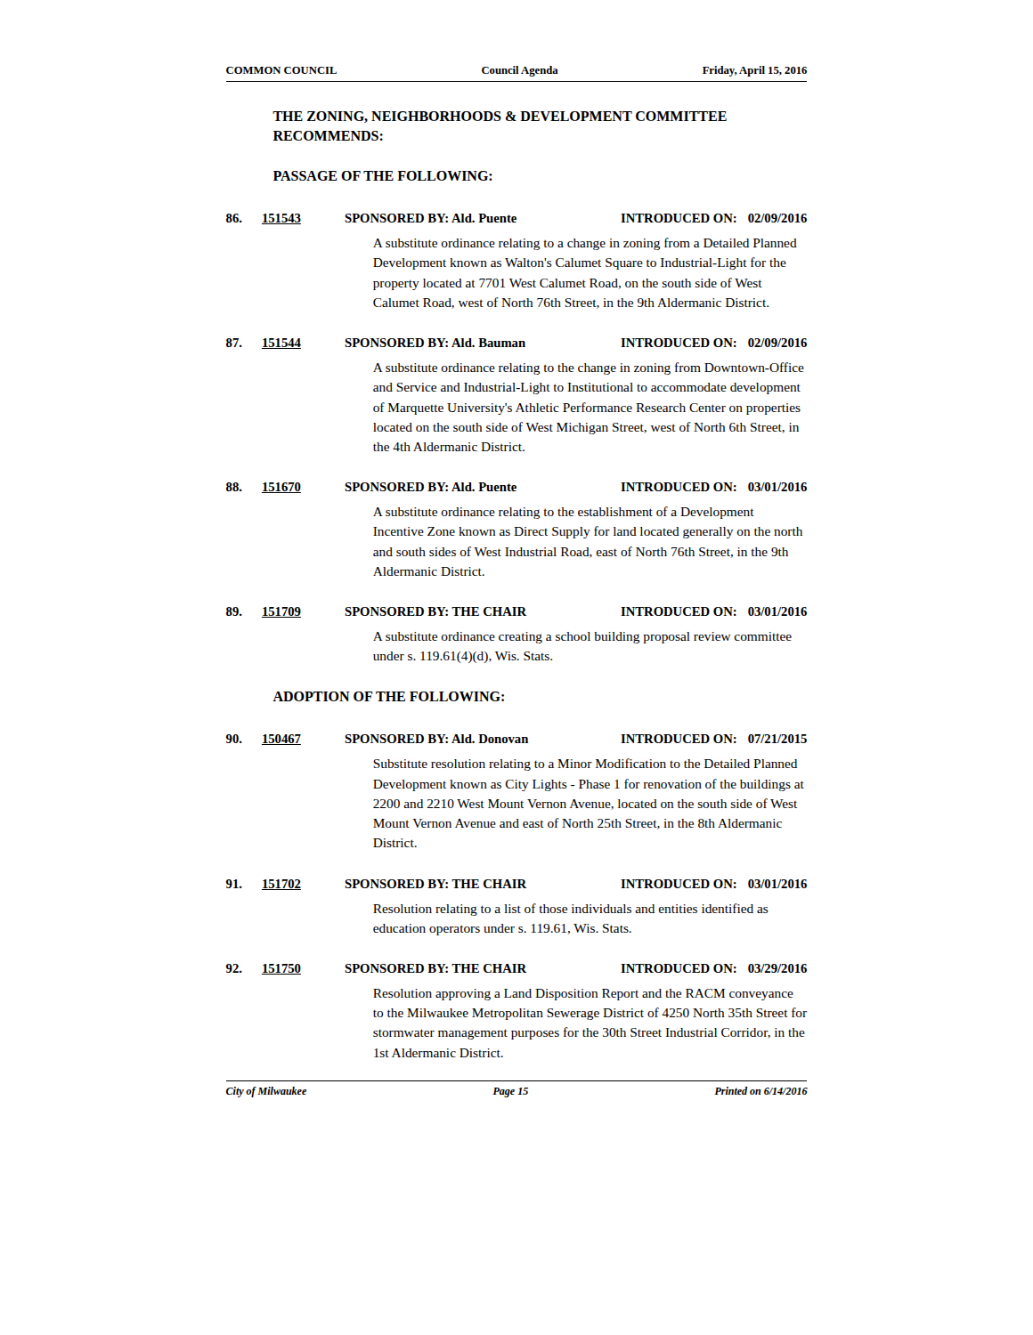COMMON COUNCIL
Council Agenda
Friday, April 15, 2016
THE ZONING, NEIGHBORHOODS & DEVELOPMENT COMMITTEE
RECOMMENDS:
PASSAGE OF THE FOLLOWING:
86. 151543 SPONSORED BY: Ald. Puente INTRODUCED ON:02/09/2016
A substitute ordinance relating to a change in zoning from a Detailed Planned Development known as Walton's Calumet Square to Industrial-Light for the property located at 7701 West Calumet Road, on the south side of West Calumet Road, west of North 76th Street, in the 9th Aldermanic District.
87. 151544 SPONSORED BY: Ald. Bauman INTRODUCED ON:02/09/2016
A substitute ordinance relating to the change in zoning from Downtown-Office and Service and Industrial-Light to Institutional to accommodate development of Marquette University's Athletic Performance Research Center on properties located on the south side of West Michigan Street, west of North 6th Street, in the 4th Aldermanic District.
88. 151670 SPONSORED BY: Ald. Puente INTRODUCED ON:03/01/2016
A substitute ordinance relating to the establishment of a Development Incentive Zone known as Direct Supply for land located generally on the north and south sides of West Industrial Road, east of North 76th Street, in the 9th Aldermanic District.
89. 151709 SPONSORED BY: THE CHAIR INTRODUCED ON:03/01/2016
A substitute ordinance creating a school building proposal review committee under s. 119.61(4)(d), Wis. Stats.
ADOPTION OF THE FOLLOWING:
90. 150467 SPONSORED BY: Ald. Donovan INTRODUCED ON:07/21/2015
Substitute resolution relating to a Minor Modification to the Detailed Planned Development known as City Lights - Phase 1 for renovation of the buildings at 2200 and 2210 West Mount Vernon Avenue, located on the south side of West Mount Vernon Avenue and east of North 25th Street, in the 8th Aldermanic District.
91. 151702 SPONSORED BY: THE CHAIR INTRODUCED ON:03/01/2016
Resolution relating to a list of those individuals and entities identified as education operators under s. 119.61, Wis. Stats.
92. 151750 SPONSORED BY: THE CHAIR INTRODUCED ON:03/29/2016
Resolution approving a Land Disposition Report and the RACM conveyance to the Milwaukee Metropolitan Sewerage District of 4250 North 35th Street for stormwater management purposes for the 30th Street Industrial Corridor, in the 1st Aldermanic District.
City of Milwaukee
Page 15
Printed on 6/14/2016